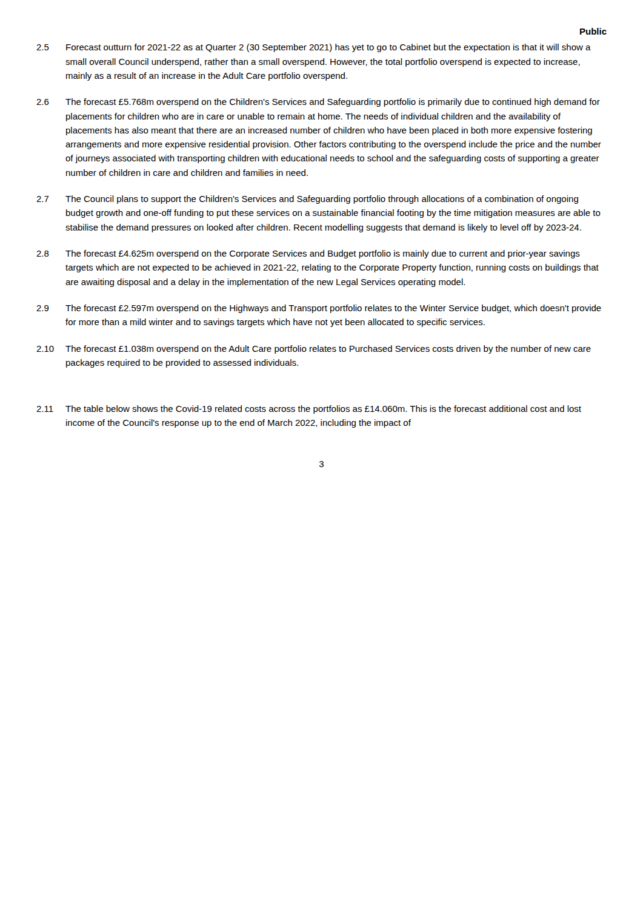Public
2.5
Forecast outturn for 2021-22 as at Quarter 2 (30 September 2021) has yet to go to Cabinet but the expectation is that it will show a small overall Council underspend, rather than a small overspend. However, the total portfolio overspend is expected to increase, mainly as a result of an increase in the Adult Care portfolio overspend.
2.6
The forecast £5.768m overspend on the Children's Services and Safeguarding portfolio is primarily due to continued high demand for placements for children who are in care or unable to remain at home. The needs of individual children and the availability of placements has also meant that there are an increased number of children who have been placed in both more expensive fostering arrangements and more expensive residential provision. Other factors contributing to the overspend include the price and the number of journeys associated with transporting children with educational needs to school and the safeguarding costs of supporting a greater number of children in care and children and families in need.
2.7
The Council plans to support the Children's Services and Safeguarding portfolio through allocations of a combination of ongoing budget growth and one-off funding to put these services on a sustainable financial footing by the time mitigation measures are able to stabilise the demand pressures on looked after children. Recent modelling suggests that demand is likely to level off by 2023-24.
2.8
The forecast £4.625m overspend on the Corporate Services and Budget portfolio is mainly due to current and prior-year savings targets which are not expected to be achieved in 2021-22, relating to the Corporate Property function, running costs on buildings that are awaiting disposal and a delay in the implementation of the new Legal Services operating model.
2.9
The forecast £2.597m overspend on the Highways and Transport portfolio relates to the Winter Service budget, which doesn't provide for more than a mild winter and to savings targets which have not yet been allocated to specific services.
2.10
The forecast £1.038m overspend on the Adult Care portfolio relates to Purchased Services costs driven by the number of new care packages required to be provided to assessed individuals.
2.11
The table below shows the Covid-19 related costs across the portfolios as £14.060m. This is the forecast additional cost and lost income of the Council's response up to the end of March 2022, including the impact of
3